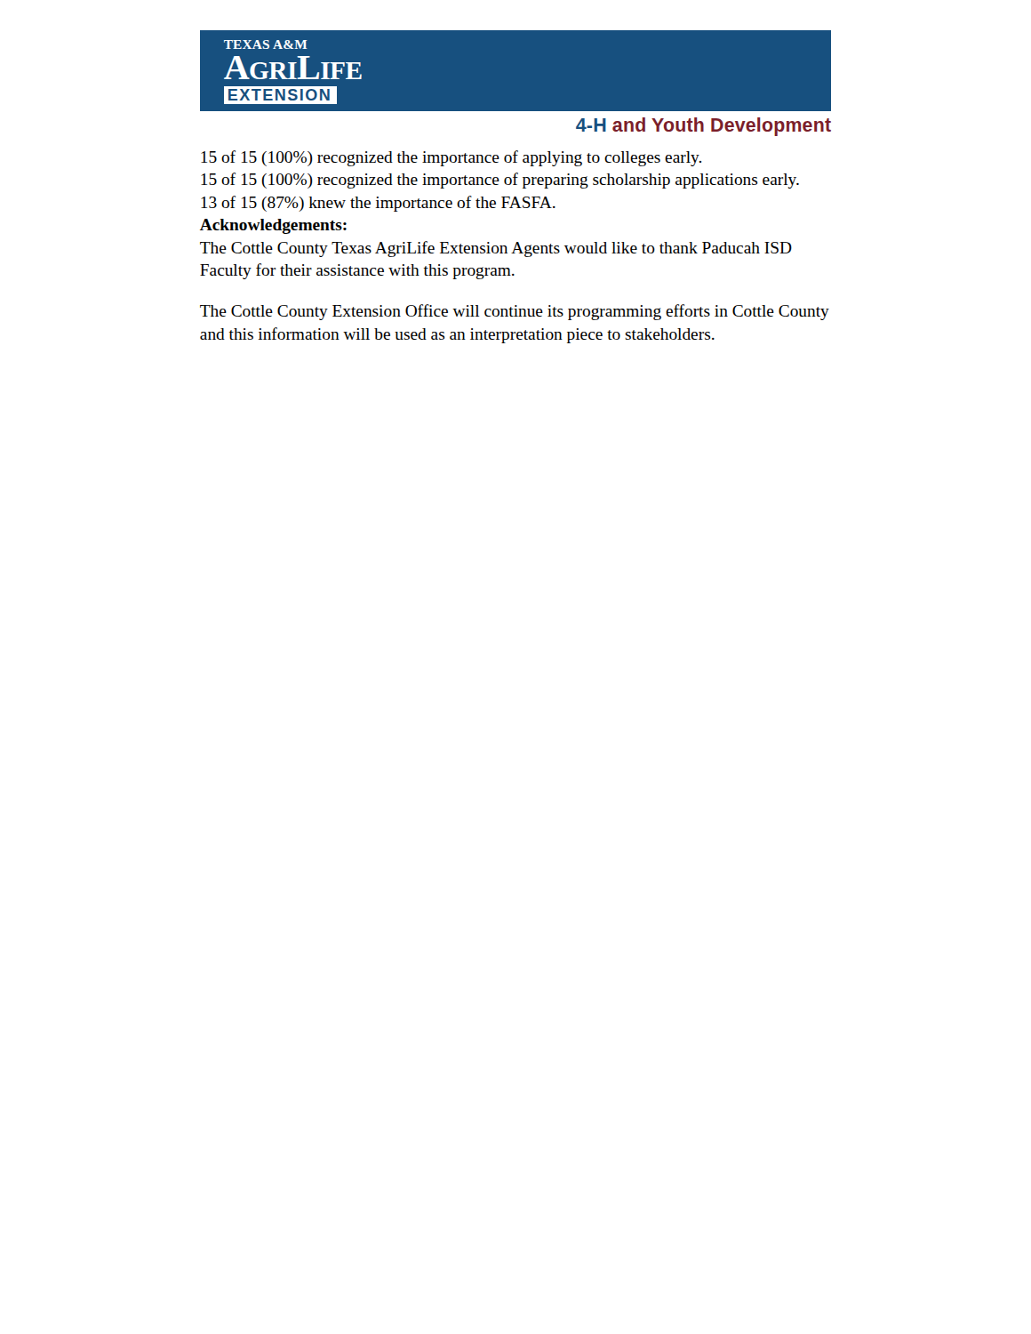TEXAS A&M AGRILIFE EXTENSION
4-H and Youth Development
15 of 15 (100%) recognized the importance of applying to colleges early.
15 of 15 (100%) recognized the importance of preparing scholarship applications early.
13 of 15 (87%) knew the importance of the FASFA.
Acknowledgements:
The Cottle County Texas AgriLife Extension Agents would like to thank Paducah ISD Faculty for their assistance with this program.
The Cottle County Extension Office will continue its programming efforts in Cottle County and this information will be used as an interpretation piece to stakeholders.